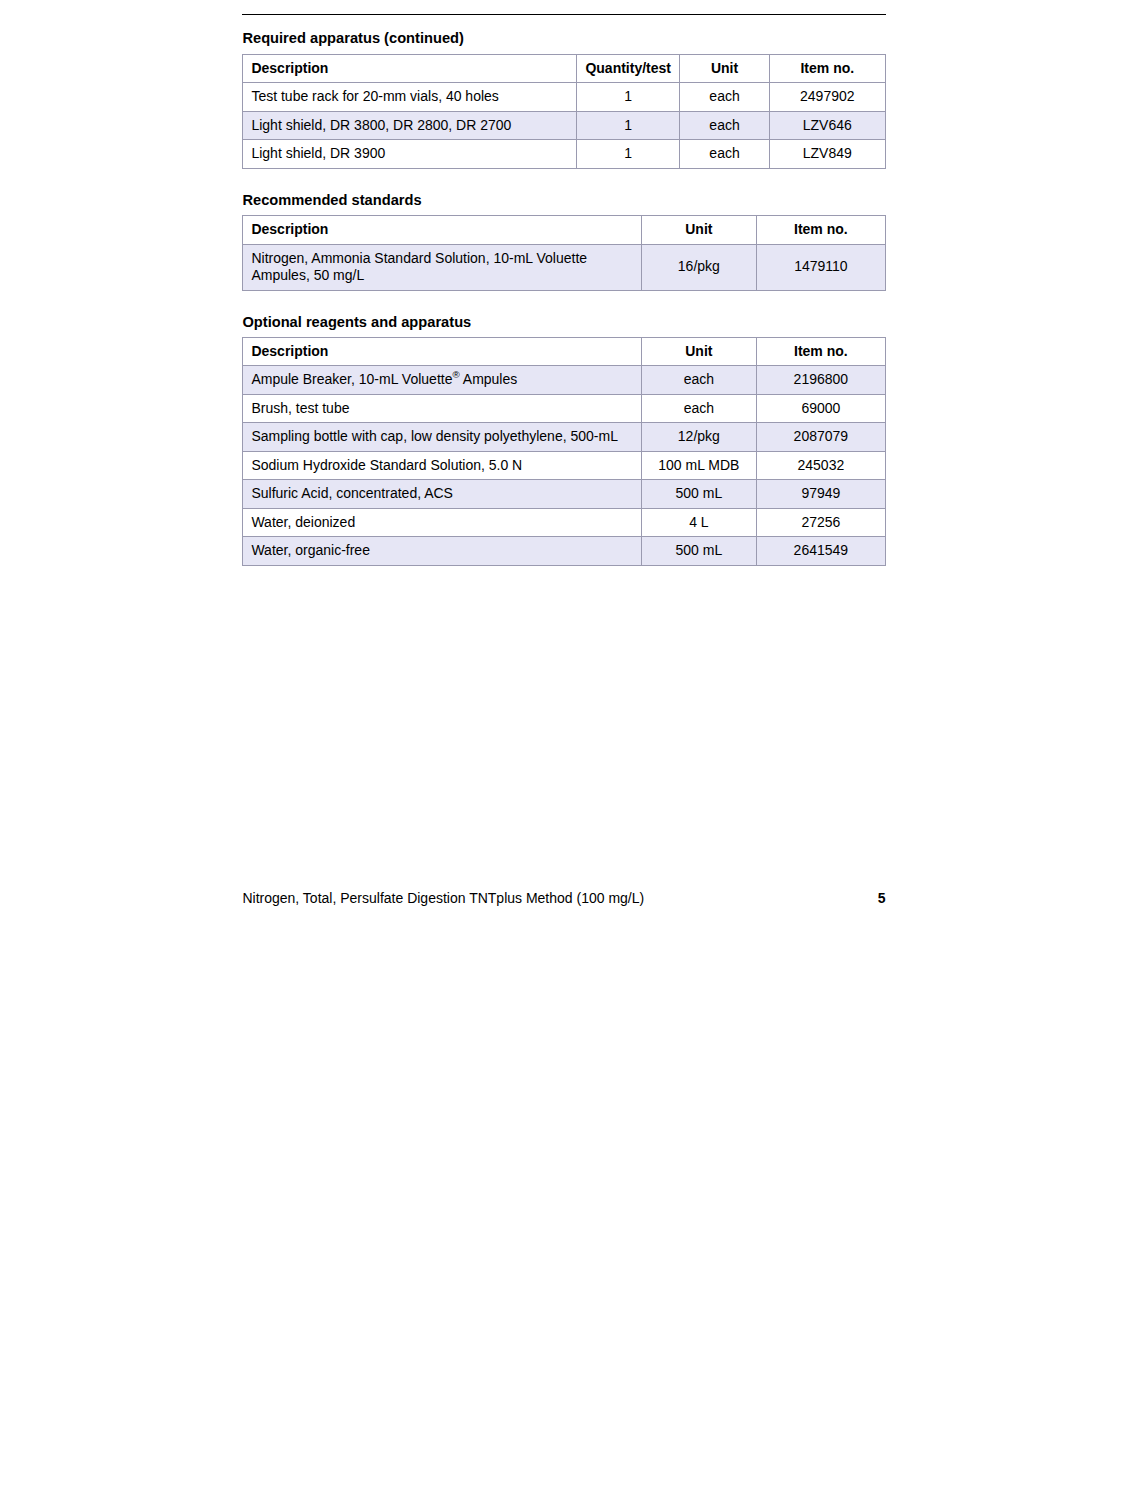Required apparatus (continued)
| Description | Quantity/test | Unit | Item no. |
| --- | --- | --- | --- |
| Test tube rack for 20-mm vials, 40 holes | 1 | each | 2497902 |
| Light shield, DR 3800, DR 2800, DR 2700 | 1 | each | LZV646 |
| Light shield, DR 3900 | 1 | each | LZV849 |
Recommended standards
| Description | Unit | Item no. |
| --- | --- | --- |
| Nitrogen, Ammonia Standard Solution, 10-mL Voluette Ampules, 50 mg/L | 16/pkg | 1479110 |
Optional reagents and apparatus
| Description | Unit | Item no. |
| --- | --- | --- |
| Ampule Breaker, 10-mL Voluette ® Ampules | each | 2196800 |
| Brush, test tube | each | 69000 |
| Sampling bottle with cap, low density polyethylene, 500-mL | 12/pkg | 2087079 |
| Sodium Hydroxide Standard Solution, 5.0 N | 100 mL MDB | 245032 |
| Sulfuric Acid, concentrated, ACS | 500 mL | 97949 |
| Water, deionized | 4 L | 27256 |
| Water, organic-free | 500 mL | 2641549 |
Nitrogen, Total, Persulfate Digestion TNTplus Method (100 mg/L) 5